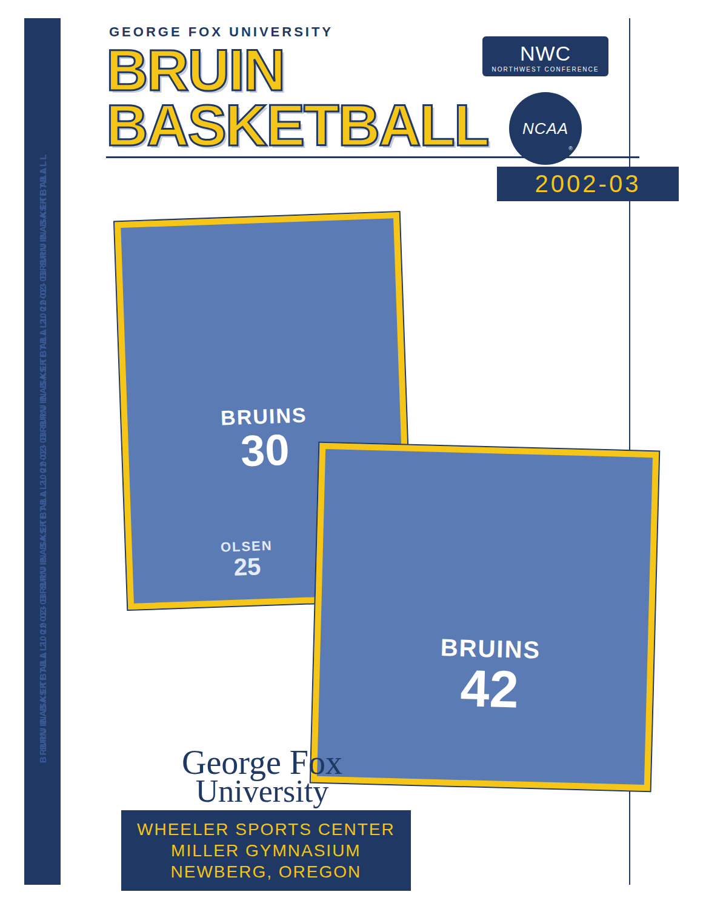BRUIN BASKETBALL 2002-03 BRUIN BASKETBALL 2002-03 BRUIN BASKETBALL 2002-03 BRUIN BASKETBALL
BRUIN BASKETBALL 2002-03 BRUIN BASKETBALL 2002-03 BRUIN BASKETBALL 2002-03 BRUIN BASKETBALL
GEORGE FOX UNIVERSITY
BRUIN BASKETBALL
2002-03
NWC NORTHWEST CONFERENCE
NCAA®
BRUINS
30
OLSEN
25
BRUINS
42
George Fox
University
WHEELER SPORTS CENTER
MILLER GYMNASIUM
NEWBERG, OREGON